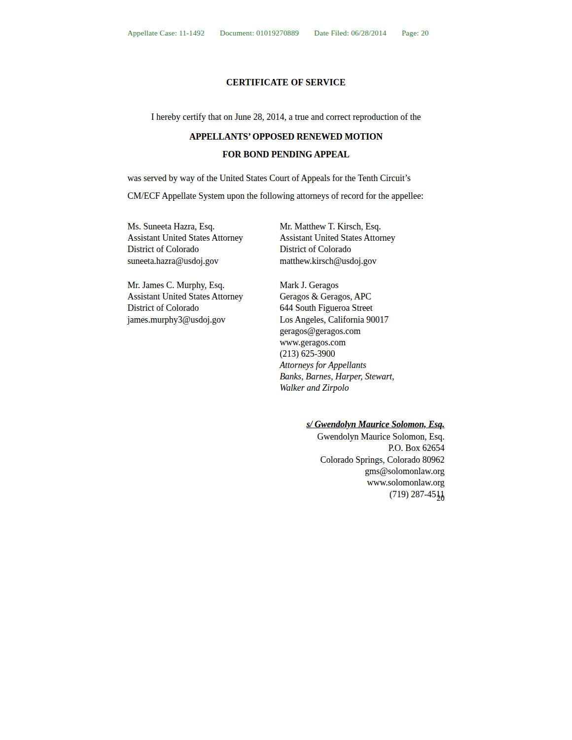Appellate Case: 11-1492 Document: 01019270889 Date Filed: 06/28/2014 Page: 20
CERTIFICATE OF SERVICE
I hereby certify that on June 28, 2014, a true and correct reproduction of the
APPELLANTS’ OPPOSED RENEWED MOTION
FOR BOND PENDING APPEAL
was served by way of the United States Court of Appeals for the Tenth Circuit’s CM/ECF Appellate System upon the following attorneys of record for the appellee:
| Ms. Suneeta Hazra, Esq. Assistant United States Attorney District of Colorado suneeta.hazra@usdoj.gov | Mr. Matthew T. Kirsch, Esq. Assistant United States Attorney District of Colorado matthew.kirsch@usdoj.gov |
| Mr. James C. Murphy, Esq. Assistant United States Attorney District of Colorado james.murphy3@usdoj.gov | Mark J. Geragos Geragos & Geragos, APC 644 South Figueroa Street Los Angeles, California 90017 geragos@geragos.com www.geragos.com (213) 625-3900 Attorneys for Appellants Banks, Barnes, Harper, Stewart, Walker and Zirpolo |
s/ Gwendolyn Maurice Solomon, Esq.
Gwendolyn Maurice Solomon, Esq.
P.O. Box 62654
Colorado Springs, Colorado 80962
gms@solomonlaw.org
www.solomonlaw.org
(719) 287-4511
20